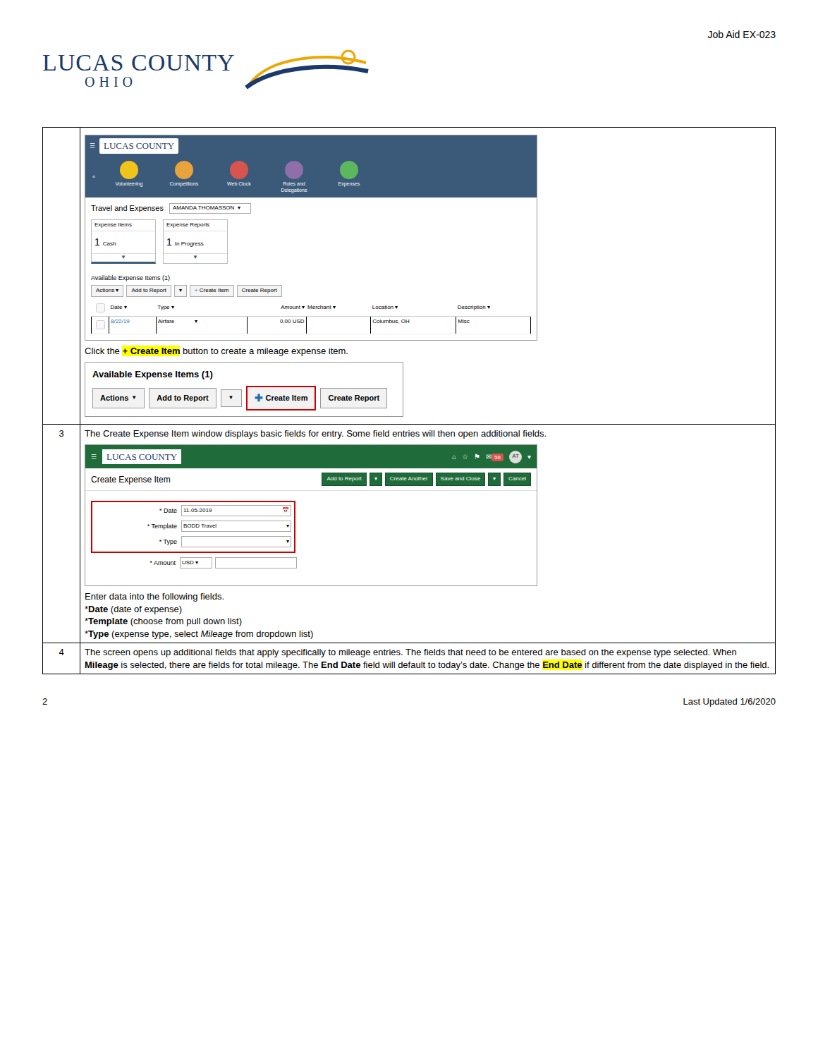Job Aid EX-023
LUCAS COUNTY
OHIO
| | ☰ LUCAS COUNTY « Volunteering Competitions Web Clock Roles and Delegations Expenses Travel and Expenses AMANDA THOMASSON ▾ Expense Items 1 Cash ▼ Expense Reports 1 In Progress ▼ Available Expense Items (1) Actions ▾ Add to Report ▾ + Create Item Create Report / / Date ▾ / Type ▾ / Amount ▾ / Merchant ▾ / Location ▾ / Description ▾ / / --- / --- / --- / --- / --- / --- / --- / / / 8/22/19 / Airfare ▾ / 0.00 USD / / Columbus, OH / Misc / Click the + Create Item button to create a mileage expense item. Available Expense Items (1) Actions ▼ Add to Report ▼ ✚ Create Item Create Report |
| 3 | The Create Expense Item window displays basic fields for entry. Some field entries will then open additional fields. ☰ LUCAS COUNTY ⌂ ☆ ⚑ ✉ 56 AT ▾ Create Expense Item Add to Report ▾ Create Another Save and Close ▾ Cancel * Date 11-05-2019 📅 * Template BODD Travel ▾ * Type ▾ * Amount USD ▾ Enter data into the following fields. * Date (date of expense) * Template (choose from pull down list) * Type (expense type, select Mileage from dropdown list) |
| 4 | The screen opens up additional fields that apply specifically to mileage entries. The fields that need to be entered are based on the expense type selected. When Mileage is selected, there are fields for total mileage. The End Date field will default to today’s date. Change the End Date if different from the date displayed in the field. |
2 Last Updated 1/6/2020